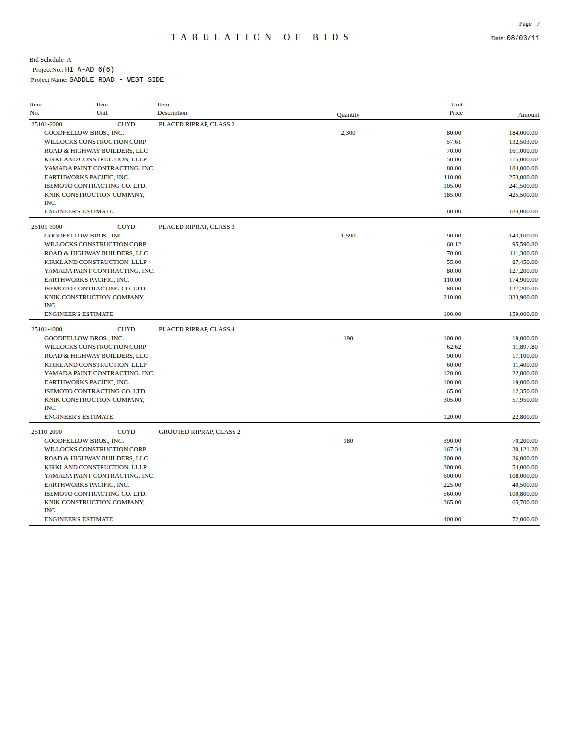Page 7
T A B U L A T I O N O F B I D S
Date: 08/03/11
Bid Schedule A
Project No.: HI A-AD 6(6)
Project Name: SADDLE ROAD - WEST SIDE
| Item | Item | Item | Quantity | Unit | Amount |
| --- | --- | --- | --- | --- | --- |
| No. | Unit | Description | Price |
| 25101-2000 | CUYD | PLACED RIPRAP, CLASS 2 | | | |
| GOODFELLOW BROS., INC. | | 2,300 | 80.00 | 184,000.00 |
| WILLOCKS CONSTRUCTION CORP | | | 57.61 | 132,503.00 |
| ROAD & HIGHWAY BUILDERS, LLC | | | 70.00 | 161,000.00 |
| KIRKLAND CONSTRUCTION, LLLP | | | 50.00 | 115,000.00 |
| YAMADA PAINT CONTRACTING. INC. | | | 80.00 | 184,000.00 |
| EARTHWORKS PACIFIC, INC. | | | 110.00 | 253,000.00 |
| ISEMOTO CONTRACTING CO. LTD. | | | 105.00 | 241,500.00 |
| KNIK CONSTRUCTION COMPANY, INC. | | | 185.00 | 425,500.00 |
| ENGINEER'S ESTIMATE | | | 80.00 | 184,000.00 |
| 25101-3000 | CUYD | PLACED RIPRAP, CLASS 3 | | | |
| GOODFELLOW BROS., INC. | | 1,590 | 90.00 | 143,100.00 |
| WILLOCKS CONSTRUCTION CORP | | | 60.12 | 95,590.80 |
| ROAD & HIGHWAY BUILDERS, LLC | | | 70.00 | 111,300.00 |
| KIRKLAND CONSTRUCTION, LLLP | | | 55.00 | 87,450.00 |
| YAMADA PAINT CONTRACTING. INC. | | | 80.00 | 127,200.00 |
| EARTHWORKS PACIFIC, INC. | | | 110.00 | 174,900.00 |
| ISEMOTO CONTRACTING CO. LTD. | | | 80.00 | 127,200.00 |
| KNIK CONSTRUCTION COMPANY, INC. | | | 210.00 | 333,900.00 |
| ENGINEER'S ESTIMATE | | | 100.00 | 159,000.00 |
| 25101-4000 | CUYD | PLACED RIPRAP, CLASS 4 | | | |
| GOODFELLOW BROS., INC. | | 190 | 100.00 | 19,000.00 |
| WILLOCKS CONSTRUCTION CORP | | | 62.62 | 11,897.80 |
| ROAD & HIGHWAY BUILDERS, LLC | | | 90.00 | 17,100.00 |
| KIRKLAND CONSTRUCTION, LLLP | | | 60.00 | 11,400.00 |
| YAMADA PAINT CONTRACTING. INC. | | | 120.00 | 22,800.00 |
| EARTHWORKS PACIFIC, INC. | | | 100.00 | 19,000.00 |
| ISEMOTO CONTRACTING CO. LTD. | | | 65.00 | 12,350.00 |
| KNIK CONSTRUCTION COMPANY, INC. | | | 305.00 | 57,950.00 |
| ENGINEER'S ESTIMATE | | | 120.00 | 22,800.00 |
| 25110-2000 | CUYD | GROUTED RIPRAP, CLASS 2 | | | |
| GOODFELLOW BROS., INC. | | 180 | 390.00 | 70,200.00 |
| WILLOCKS CONSTRUCTION CORP | | | 167.34 | 30,121.20 |
| ROAD & HIGHWAY BUILDERS, LLC | | | 200.00 | 36,000.00 |
| KIRKLAND CONSTRUCTION, LLLP | | | 300.00 | 54,000.00 |
| YAMADA PAINT CONTRACTING. INC. | | | 600.00 | 108,000.00 |
| EARTHWORKS PACIFIC, INC. | | | 225.00 | 40,500.00 |
| ISEMOTO CONTRACTING CO. LTD. | | | 560.00 | 100,800.00 |
| KNIK CONSTRUCTION COMPANY, INC. | | | 365.00 | 65,700.00 |
| ENGINEER'S ESTIMATE | | | 400.00 | 72,000.00 |